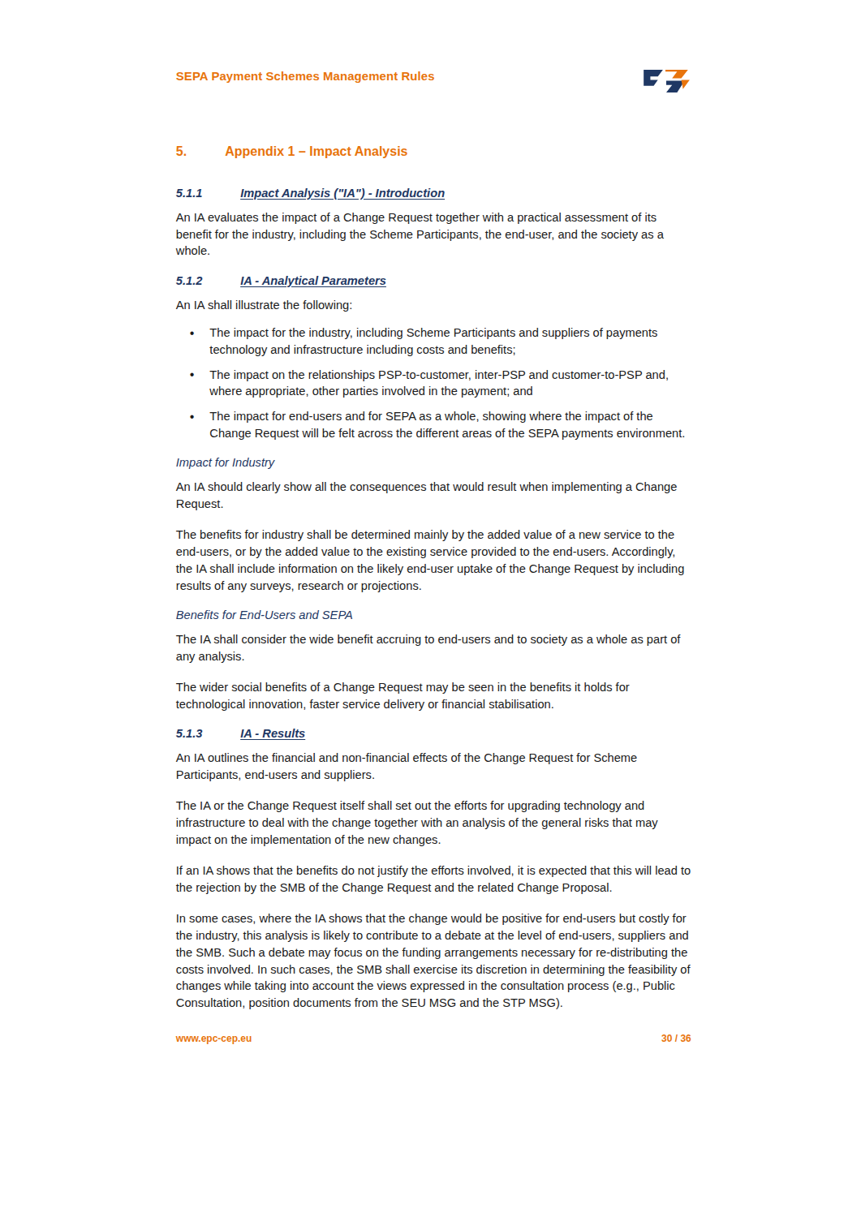SEPA Payment Schemes Management Rules
5. Appendix 1 – Impact Analysis
5.1.1 Impact Analysis ("IA") - Introduction
An IA evaluates the impact of a Change Request together with a practical assessment of its benefit for the industry, including the Scheme Participants, the end-user, and the society as a whole.
5.1.2 IA - Analytical Parameters
An IA shall illustrate the following:
The impact for the industry, including Scheme Participants and suppliers of payments technology and infrastructure including costs and benefits;
The impact on the relationships PSP-to-customer, inter-PSP and customer-to-PSP and, where appropriate, other parties involved in the payment; and
The impact for end-users and for SEPA as a whole, showing where the impact of the Change Request will be felt across the different areas of the SEPA payments environment.
Impact for Industry
An IA should clearly show all the consequences that would result when implementing a Change Request.
The benefits for industry shall be determined mainly by the added value of a new service to the end-users, or by the added value to the existing service provided to the end-users. Accordingly, the IA shall include information on the likely end-user uptake of the Change Request by including results of any surveys, research or projections.
Benefits for End-Users and SEPA
The IA shall consider the wide benefit accruing to end-users and to society as a whole as part of any analysis.
The wider social benefits of a Change Request may be seen in the benefits it holds for technological innovation, faster service delivery or financial stabilisation.
5.1.3 IA - Results
An IA outlines the financial and non-financial effects of the Change Request for Scheme Participants, end-users and suppliers.
The IA or the Change Request itself shall set out the efforts for upgrading technology and infrastructure to deal with the change together with an analysis of the general risks that may impact on the implementation of the new changes.
If an IA shows that the benefits do not justify the efforts involved, it is expected that this will lead to the rejection by the SMB of the Change Request and the related Change Proposal.
In some cases, where the IA shows that the change would be positive for end-users but costly for the industry, this analysis is likely to contribute to a debate at the level of end-users, suppliers and the SMB. Such a debate may focus on the funding arrangements necessary for re-distributing the costs involved. In such cases, the SMB shall exercise its discretion in determining the feasibility of changes while taking into account the views expressed in the consultation process (e.g., Public Consultation, position documents from the SEU MSG and the STP MSG).
www.epc-cep.eu 30 / 36